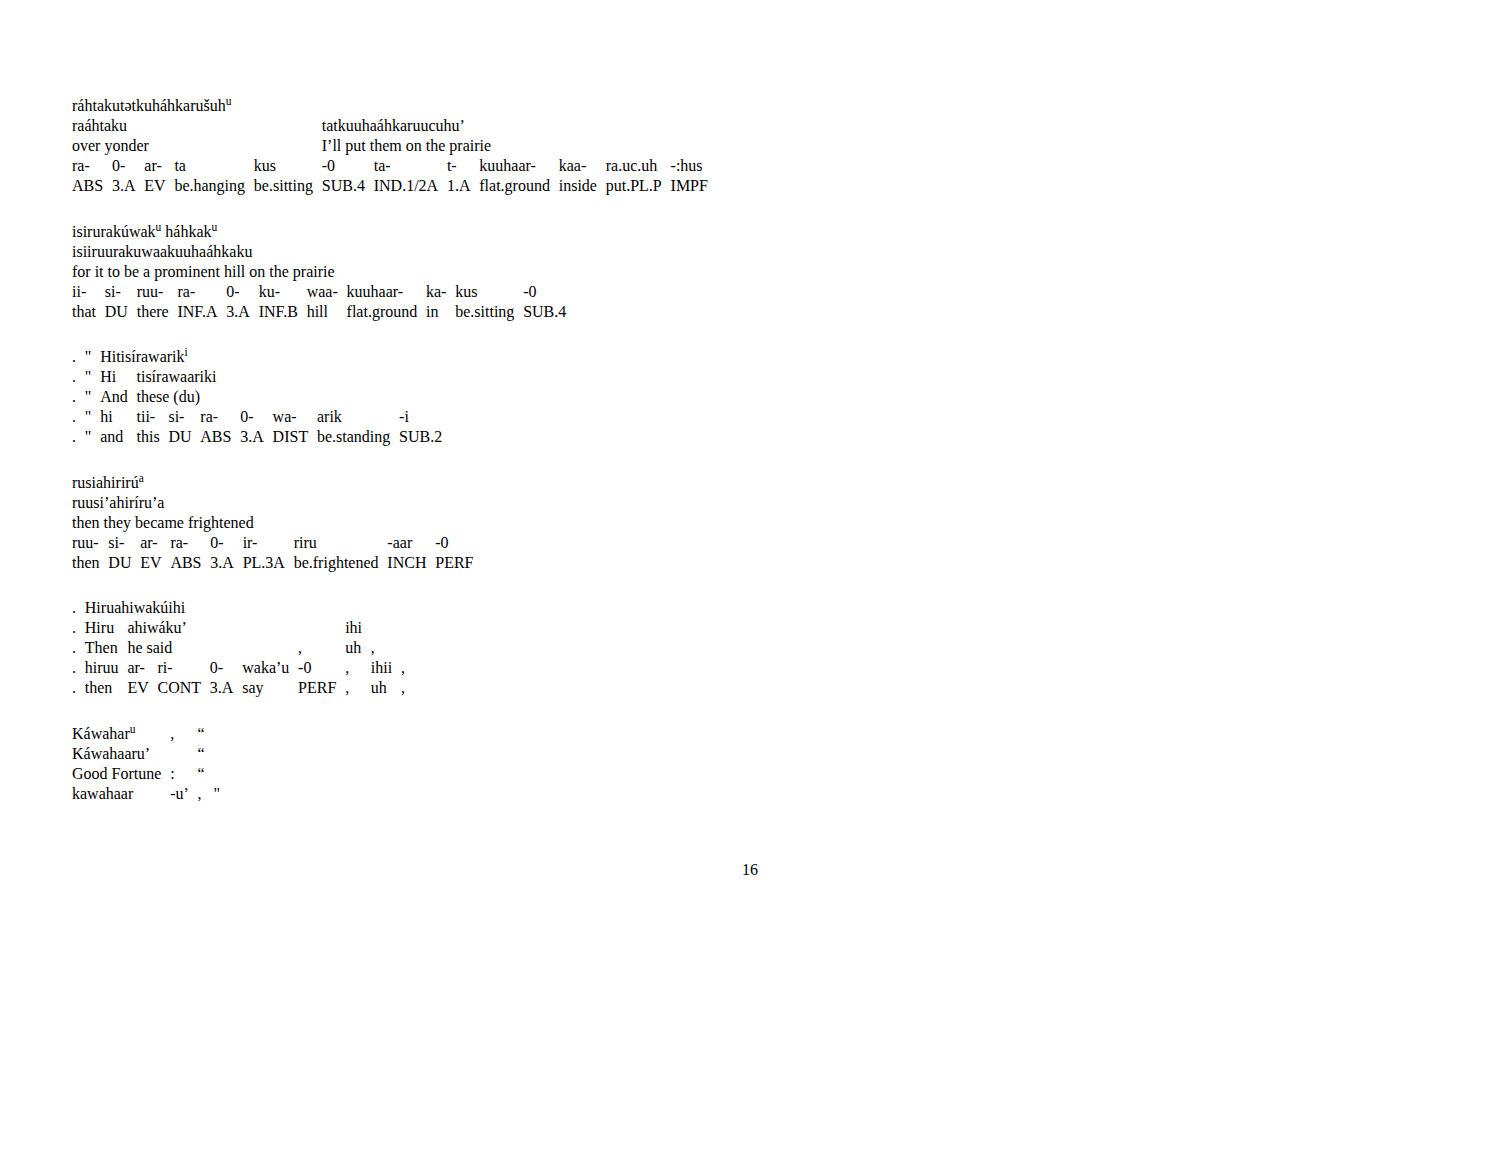| ráhtakutətkuháhkarušuh u |
| raáhtaku | tatkuuhaáhkaruucuhu’ |
| over yonder | I’ll put them on the prairie |
| ra- | 0- | ar- | ta | kus | -0 | ta- | t- | kuuhaar- | kaa- | ra.uc.uh | -:hus |
| ABS | 3.A | EV | be.hanging | be.sitting | SUB.4 | IND.1/2A | 1.A | flat.ground | inside | put.PL.P | IMPF |
| isirurakúwak u háhkak u |
| isiiruurakuwaakuuhaáhkaku |
| for it to be a prominent hill on the prairie |
| ii- | si- | ruu- | ra- | 0- | ku- | waa- | kuuhaar- | ka- | kus | -0 |
| that | DU | there | INF.A | 3.A | INF.B | hill | flat.ground | in | be.sitting | SUB.4 |
| . | " | Hitisírawarik i |
| . | " | Hi | tisírawaariki |
| . | " | And | these (du) |
| . | " | hi | tii- | si- | ra- | 0- | wa- | arik | -i |
| . | " | and | this | DU | ABS | 3.A | DIST | be.standing | SUB.2 |
| rusiahirirú a |
| ruusi’ahiríru’a |
| then they became frightened |
| ruu- | si- | ar- | ra- | 0- | ir- | riru | -aar | -0 |
| then | DU | EV | ABS | 3.A | PL.3A | be.frightened | INCH | PERF |
| . | Hiruahiwakúihi |
| . | Hiru | ahiwáku’ | ihi |
| . | Then | he said | , | uh | , |
| . | hiruu | ar- | ri- | 0- | waka’u | -0 | , | ihii | , |
| . | then | EV | CONT | 3.A | say | PERF | , | uh | , |
| Káwahar u | , | “ |
| Káwahaaru’ | | “ |
| Good Fortune | : | “ |
| kawahaar | -u’ | , | " |
16